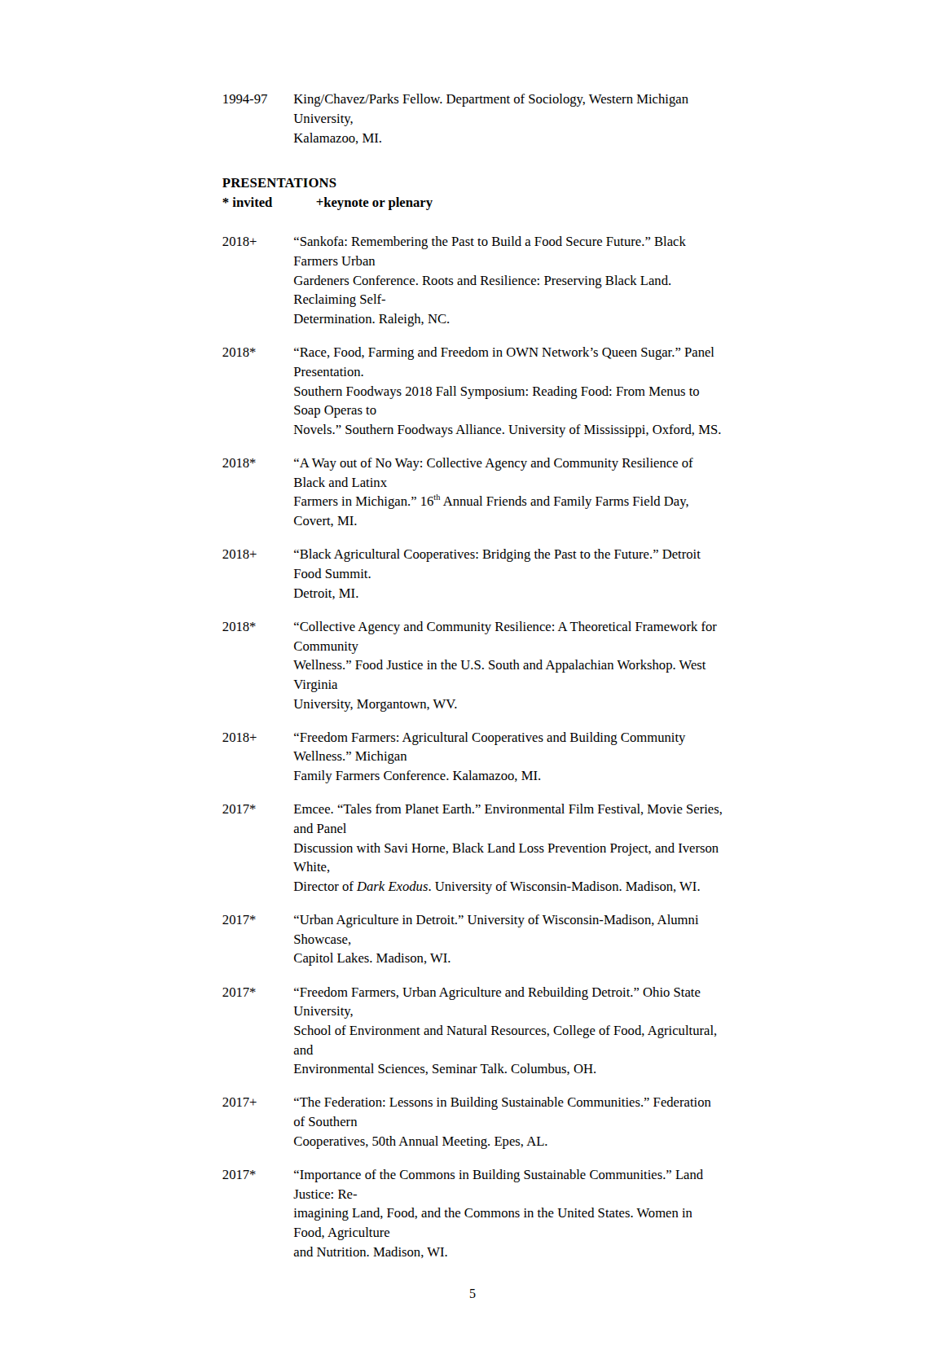1994-97 King/Chavez/Parks Fellow. Department of Sociology, Western Michigan University, Kalamazoo, MI.
PRESENTATIONS
* invited +keynote or plenary
2018+ “Sankofa: Remembering the Past to Build a Food Secure Future.” Black Farmers Urban Gardeners Conference. Roots and Resilience: Preserving Black Land. Reclaiming Self- Determination. Raleigh, NC.
2018* “Race, Food, Farming and Freedom in OWN Network’s Queen Sugar.” Panel Presentation. Southern Foodways 2018 Fall Symposium: Reading Food: From Menus to Soap Operas to Novels.” Southern Foodways Alliance. University of Mississippi, Oxford, MS.
2018* “A Way out of No Way: Collective Agency and Community Resilience of Black and Latinx Farmers in Michigan.” 16th Annual Friends and Family Farms Field Day, Covert, MI.
2018+ “Black Agricultural Cooperatives: Bridging the Past to the Future.” Detroit Food Summit. Detroit, MI.
2018* “Collective Agency and Community Resilience: A Theoretical Framework for Community Wellness.” Food Justice in the U.S. South and Appalachian Workshop. West Virginia University, Morgantown, WV.
2018+ “Freedom Farmers: Agricultural Cooperatives and Building Community Wellness.” Michigan Family Farmers Conference. Kalamazoo, MI.
2017* Emcee. “Tales from Planet Earth.” Environmental Film Festival, Movie Series, and Panel Discussion with Savi Horne, Black Land Loss Prevention Project, and Iverson White, Director of Dark Exodus. University of Wisconsin-Madison. Madison, WI.
2017* “Urban Agriculture in Detroit.” University of Wisconsin-Madison, Alumni Showcase, Capitol Lakes. Madison, WI.
2017* “Freedom Farmers, Urban Agriculture and Rebuilding Detroit.” Ohio State University, School of Environment and Natural Resources, College of Food, Agricultural, and Environmental Sciences, Seminar Talk. Columbus, OH.
2017+ “The Federation: Lessons in Building Sustainable Communities.” Federation of Southern Cooperatives, 50th Annual Meeting. Epes, AL.
2017* “Importance of the Commons in Building Sustainable Communities.” Land Justice: Re- imagining Land, Food, and the Commons in the United States. Women in Food, Agriculture and Nutrition. Madison, WI.
5